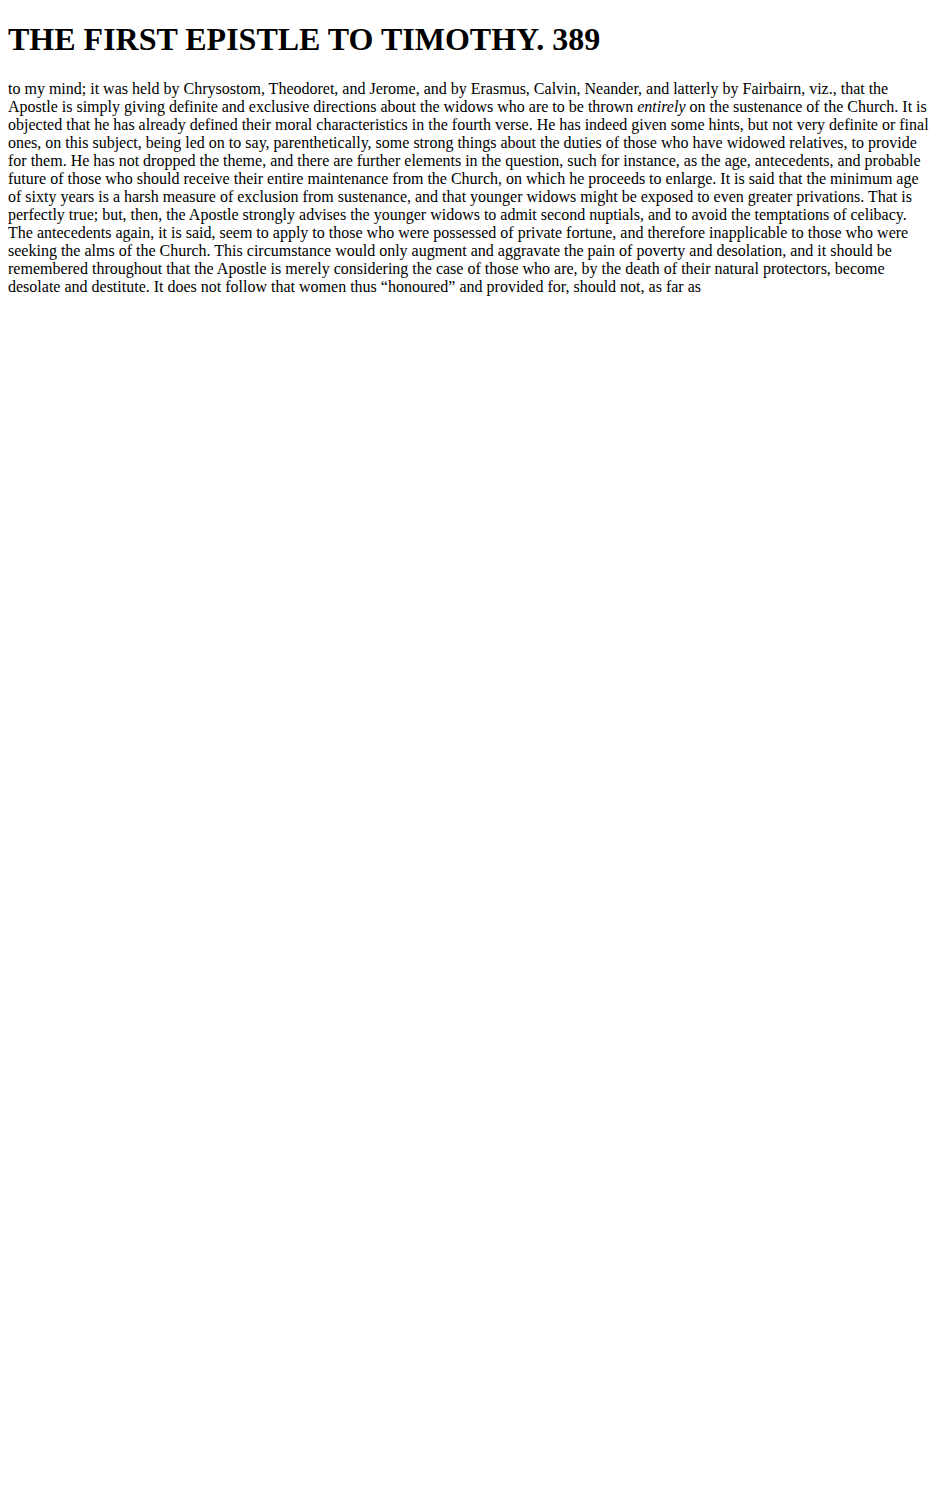THE FIRST EPISTLE TO TIMOTHY. 389
to my mind; it was held by Chrysostom, Theodoret, and Jerome, and by Erasmus, Calvin, Neander, and latterly by Fairbairn, viz., that the Apostle is simply giving definite and exclusive directions about the widows who are to be thrown entirely on the sustenance of the Church. It is objected that he has already defined their moral characteristics in the fourth verse. He has indeed given some hints, but not very definite or final ones, on this subject, being led on to say, parenthetically, some strong things about the duties of those who have widowed relatives, to provide for them. He has not dropped the theme, and there are further elements in the question, such for instance, as the age, antecedents, and probable future of those who should receive their entire maintenance from the Church, on which he proceeds to enlarge. It is said that the minimum age of sixty years is a harsh measure of exclusion from sustenance, and that younger widows might be exposed to even greater privations. That is perfectly true; but, then, the Apostle strongly advises the younger widows to admit second nuptials, and to avoid the temptations of celibacy. The antecedents again, it is said, seem to apply to those who were possessed of private fortune, and therefore inapplicable to those who were seeking the alms of the Church. This circumstance would only augment and aggravate the pain of poverty and desolation, and it should be remembered throughout that the Apostle is merely considering the case of those who are, by the death of their natural protectors, become desolate and destitute. It does not follow that women thus “honoured” and provided for, should not, as far as